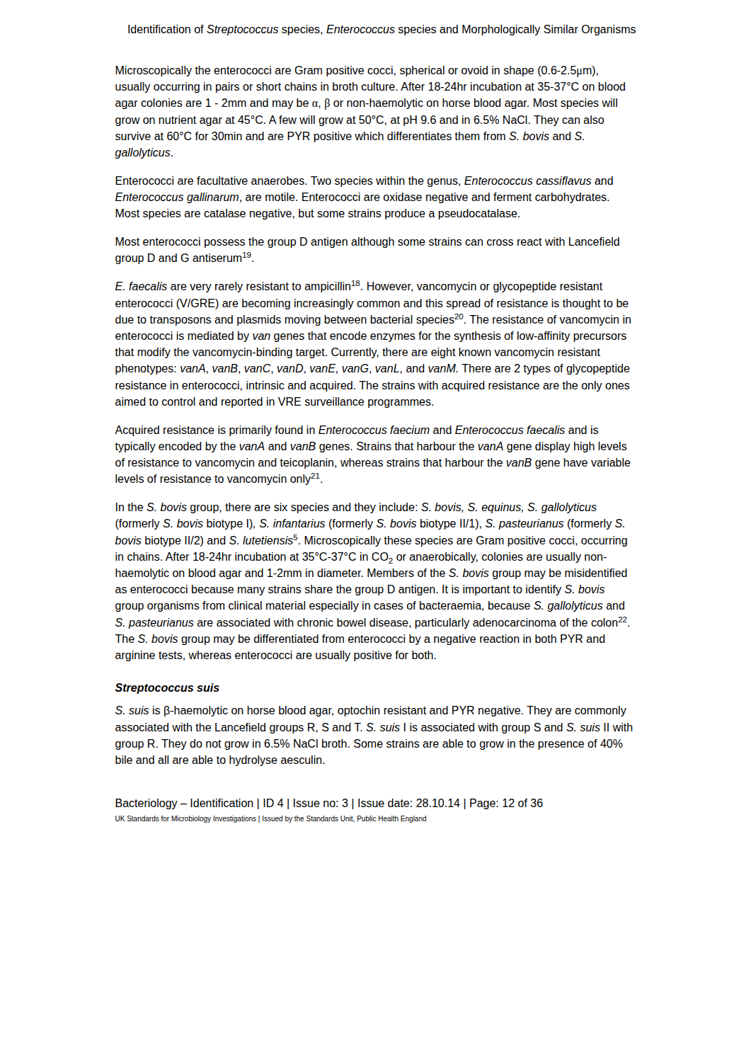Identification of Streptococcus species, Enterococcus species and Morphologically Similar Organisms
Microscopically the enterococci are Gram positive cocci, spherical or ovoid in shape (0.6-2.5μm), usually occurring in pairs or short chains in broth culture. After 18-24hr incubation at 35-37°C on blood agar colonies are 1 - 2mm and may be α, β or non-haemolytic on horse blood agar. Most species will grow on nutrient agar at 45°C. A few will grow at 50°C, at pH 9.6 and in 6.5% NaCl. They can also survive at 60°C for 30min and are PYR positive which differentiates them from S. bovis and S. gallolyticus.
Enterococci are facultative anaerobes. Two species within the genus, Enterococcus cassiflavus and Enterococcus gallinarum, are motile. Enterococci are oxidase negative and ferment carbohydrates. Most species are catalase negative, but some strains produce a pseudocatalase.
Most enterococci possess the group D antigen although some strains can cross react with Lancefield group D and G antiserum19.
E. faecalis are very rarely resistant to ampicillin18. However, vancomycin or glycopeptide resistant enterococci (V/GRE) are becoming increasingly common and this spread of resistance is thought to be due to transposons and plasmids moving between bacterial species20. The resistance of vancomycin in enterococci is mediated by van genes that encode enzymes for the synthesis of low-affinity precursors that modify the vancomycin-binding target. Currently, there are eight known vancomycin resistant phenotypes: vanA, vanB, vanC, vanD, vanE, vanG, vanL, and vanM. There are 2 types of glycopeptide resistance in enterococci, intrinsic and acquired. The strains with acquired resistance are the only ones aimed to control and reported in VRE surveillance programmes.
Acquired resistance is primarily found in Enterococcus faecium and Enterococcus faecalis and is typically encoded by the vanA and vanB genes. Strains that harbour the vanA gene display high levels of resistance to vancomycin and teicoplanin, whereas strains that harbour the vanB gene have variable levels of resistance to vancomycin only21.
In the S. bovis group, there are six species and they include: S. bovis, S. equinus, S. gallolyticus (formerly S. bovis biotype I), S. infantarius (formerly S. bovis biotype II/1), S. pasteurianus (formerly S. bovis biotype II/2) and S. lutetiensis5. Microscopically these species are Gram positive cocci, occurring in chains. After 18-24hr incubation at 35°C-37°C in CO2 or anaerobically, colonies are usually non-haemolytic on blood agar and 1-2mm in diameter. Members of the S. bovis group may be misidentified as enterococci because many strains share the group D antigen. It is important to identify S. bovis group organisms from clinical material especially in cases of bacteraemia, because S. gallolyticus and S. pasteurianus are associated with chronic bowel disease, particularly adenocarcinoma of the colon22. The S. bovis group may be differentiated from enterococci by a negative reaction in both PYR and arginine tests, whereas enterococci are usually positive for both.
Streptococcus suis
S. suis is β-haemolytic on horse blood agar, optochin resistant and PYR negative. They are commonly associated with the Lancefield groups R, S and T. S. suis I is associated with group S and S. suis II with group R. They do not grow in 6.5% NaCl broth. Some strains are able to grow in the presence of 40% bile and all are able to hydrolyse aesculin.
Bacteriology – Identification | ID 4 | Issue no: 3 | Issue date: 28.10.14 | Page: 12 of 36
UK Standards for Microbiology Investigations | Issued by the Standards Unit, Public Health England